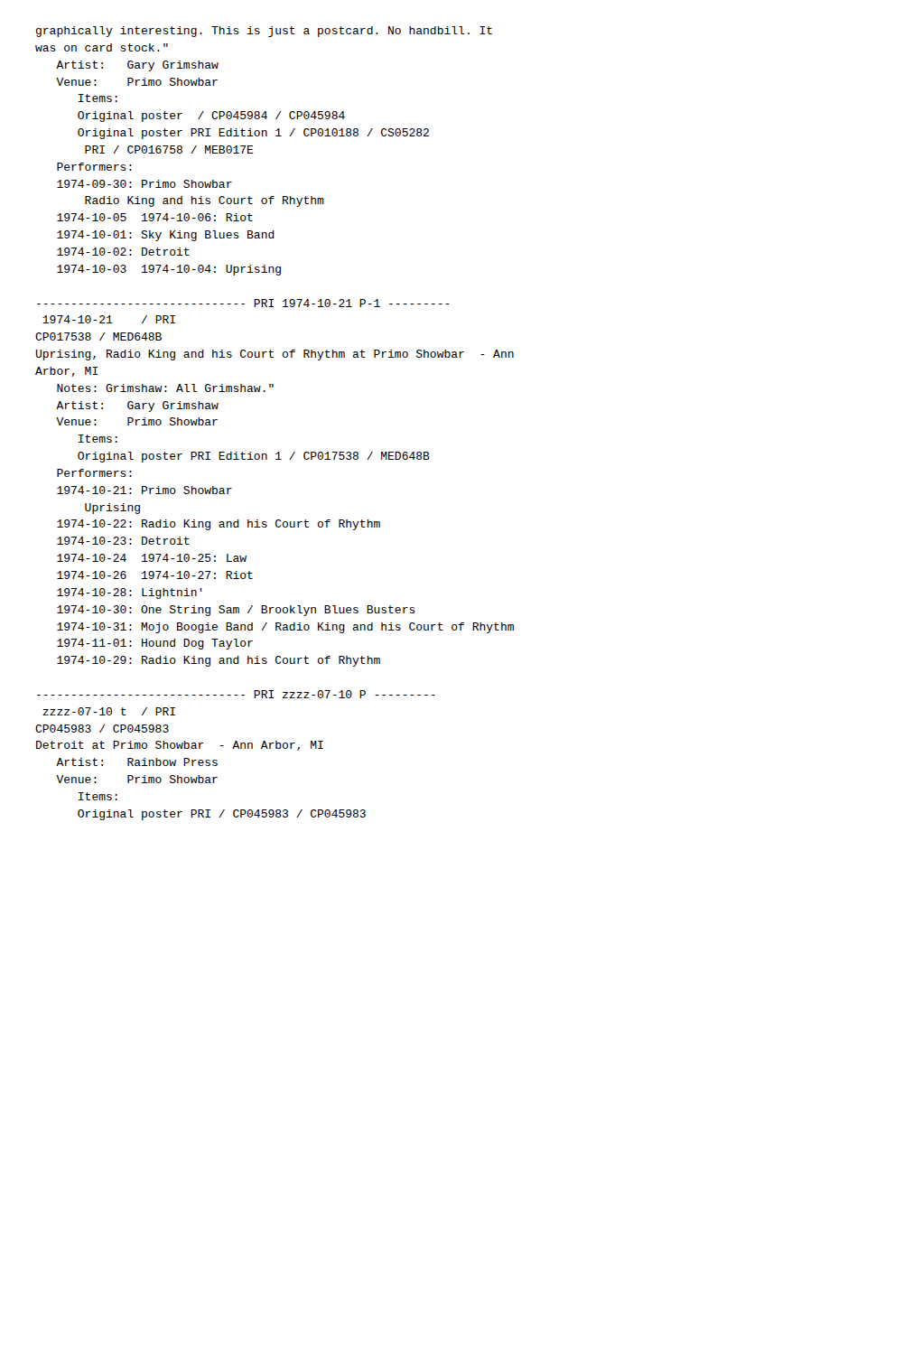graphically interesting. This is just a postcard. No handbill. It 
was on card stock."
   Artist:   Gary Grimshaw
   Venue:    Primo Showbar
      Items:
      Original poster  / CP045984 / CP045984
      Original poster PRI Edition 1 / CP010188 / CS05282
       PRI / CP016758 / MEB017E
   Performers:
   1974-09-30: Primo Showbar
       Radio King and his Court of Rhythm
   1974-10-05  1974-10-06: Riot
   1974-10-01: Sky King Blues Band
   1974-10-02: Detroit
   1974-10-03  1974-10-04: Uprising

------------------------------ PRI 1974-10-21 P-1 ---------
 1974-10-21    / PRI 
CP017538 / MED648B
Uprising, Radio King and his Court of Rhythm at Primo Showbar  - Ann 
Arbor, MI
   Notes: Grimshaw: All Grimshaw."
   Artist:   Gary Grimshaw
   Venue:    Primo Showbar
      Items:
      Original poster PRI Edition 1 / CP017538 / MED648B
   Performers:
   1974-10-21: Primo Showbar
       Uprising
   1974-10-22: Radio King and his Court of Rhythm
   1974-10-23: Detroit
   1974-10-24  1974-10-25: Law
   1974-10-26  1974-10-27: Riot
   1974-10-28: Lightnin'
   1974-10-30: One String Sam / Brooklyn Blues Busters
   1974-10-31: Mojo Boogie Band / Radio King and his Court of Rhythm
   1974-11-01: Hound Dog Taylor
   1974-10-29: Radio King and his Court of Rhythm

------------------------------ PRI zzzz-07-10 P ---------
 zzzz-07-10 t  / PRI 
CP045983 / CP045983
Detroit at Primo Showbar  - Ann Arbor, MI
   Artist:   Rainbow Press
   Venue:    Primo Showbar
      Items:
      Original poster PRI / CP045983 / CP045983